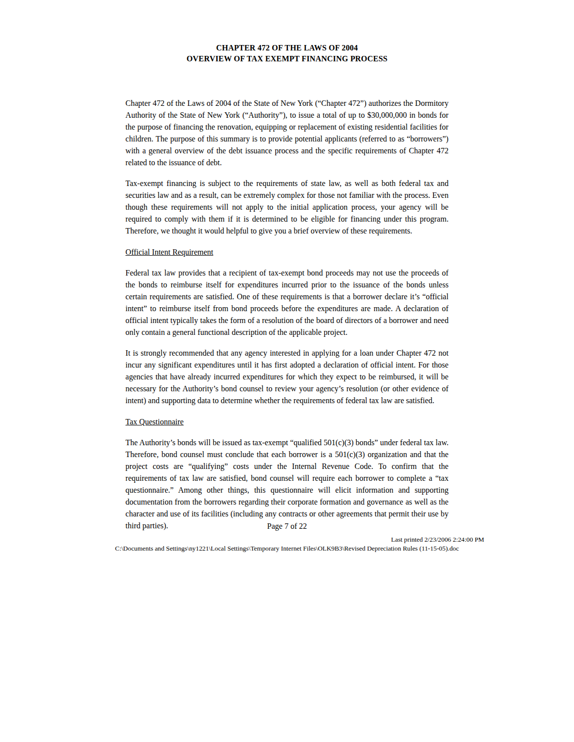CHAPTER 472 OF THE LAWS OF 2004 OVERVIEW OF TAX EXEMPT FINANCING PROCESS
Chapter 472 of the Laws of 2004 of the State of New York (“Chapter 472”) authorizes the Dormitory Authority of the State of New York (“Authority”), to issue a total of up to $30,000,000 in bonds for the purpose of financing the renovation, equipping or replacement of existing residential facilities for children. The purpose of this summary is to provide potential applicants (referred to as “borrowers”) with a general overview of the debt issuance process and the specific requirements of Chapter 472 related to the issuance of debt.
Tax-exempt financing is subject to the requirements of state law, as well as both federal tax and securities law and as a result, can be extremely complex for those not familiar with the process. Even though these requirements will not apply to the initial application process, your agency will be required to comply with them if it is determined to be eligible for financing under this program. Therefore, we thought it would helpful to give you a brief overview of these requirements.
Official Intent Requirement
Federal tax law provides that a recipient of tax-exempt bond proceeds may not use the proceeds of the bonds to reimburse itself for expenditures incurred prior to the issuance of the bonds unless certain requirements are satisfied. One of these requirements is that a borrower declare it’s “official intent” to reimburse itself from bond proceeds before the expenditures are made. A declaration of official intent typically takes the form of a resolution of the board of directors of a borrower and need only contain a general functional description of the applicable project.
It is strongly recommended that any agency interested in applying for a loan under Chapter 472 not incur any significant expenditures until it has first adopted a declaration of official intent. For those agencies that have already incurred expenditures for which they expect to be reimbursed, it will be necessary for the Authority’s bond counsel to review your agency’s resolution (or other evidence of intent) and supporting data to determine whether the requirements of federal tax law are satisfied.
Tax Questionnaire
The Authority’s bonds will be issued as tax-exempt “qualified 501(c)(3) bonds” under federal tax law. Therefore, bond counsel must conclude that each borrower is a 501(c)(3) organization and that the project costs are “qualifying” costs under the Internal Revenue Code. To confirm that the requirements of tax law are satisfied, bond counsel will require each borrower to complete a “tax questionnaire.” Among other things, this questionnaire will elicit information and supporting documentation from the borrowers regarding their corporate formation and governance as well as the character and use of its facilities (including any contracts or other agreements that permit their use by third parties).
Page 7 of 22
Last printed 2/23/2006 2:24:00 PM
C:\Documents and Settings\ny1221\Local Settings\Temporary Internet Files\OLK9B3\Revised Depreciation Rules (11-15-05).doc